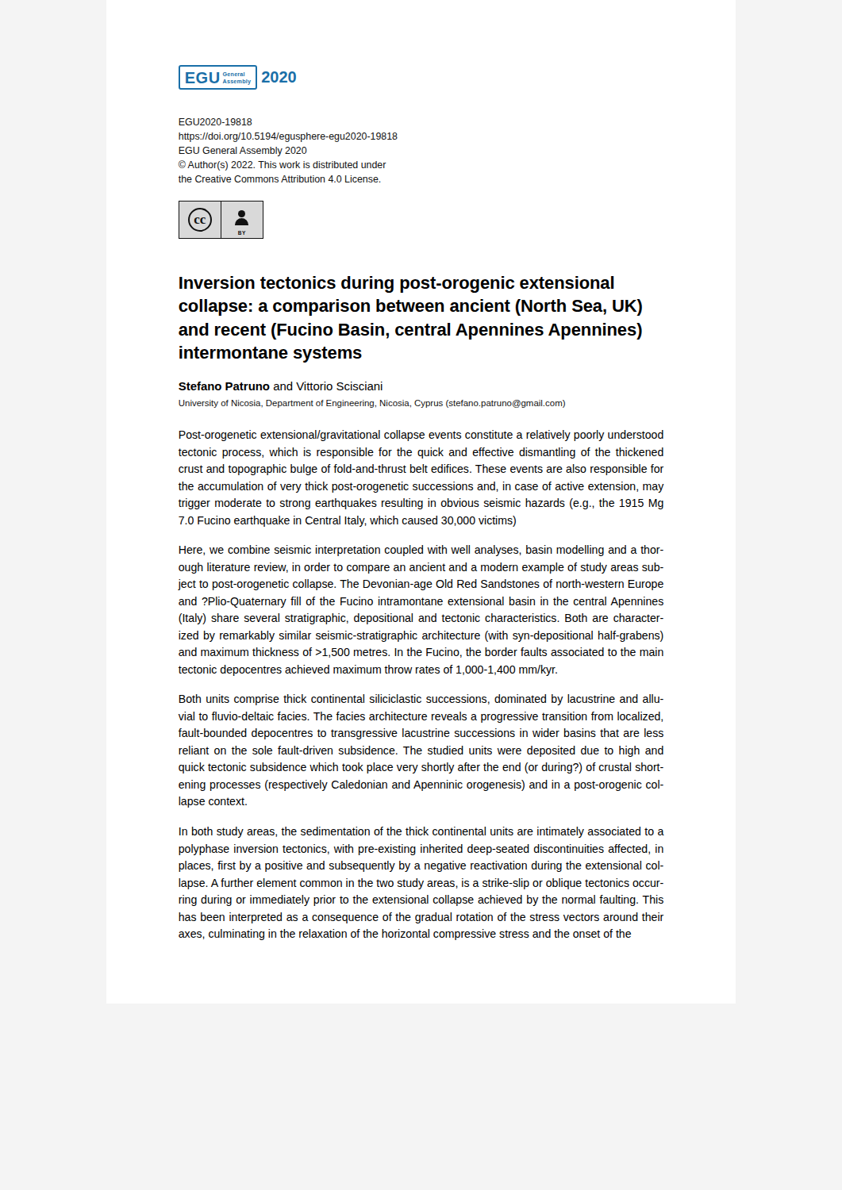EGU General
Assembly 2020
EGU2020-19818
https://doi.org/10.5194/egusphere-egu2020-19818
EGU General Assembly 2020
© Author(s) 2022. This work is distributed under
the Creative Commons Attribution 4.0 License.
cc
BY
Inversion tectonics during post-orogenic extensional collapse: a comparison between ancient (North Sea, UK) and recent (Fucino Basin, central Apennines Apennines) intermontane systems
Stefano Patruno and Vittorio Scisciani
University of Nicosia, Department of Engineering, Nicosia, Cyprus (stefano.patruno@gmail.com)
Post-orogenetic extensional/gravitational collapse events constitute a relatively poorly understood tectonic process, which is responsible for the quick and effective dismantling of the thickened crust and topographic bulge of fold-and-thrust belt edifices. These events are also responsible for the accumulation of very thick post-orogenetic successions and, in case of active extension, may trigger moderate to strong earthquakes resulting in obvious seismic hazards (e.g., the 1915 Mg 7.0 Fucino earthquake in Central Italy, which caused 30,000 victims)
Here, we combine seismic interpretation coupled with well analyses, basin modelling and a thorough literature review, in order to compare an ancient and a modern example of study areas subject to post-orogenetic collapse. The Devonian-age Old Red Sandstones of north-western Europe and ?Plio-Quaternary fill of the Fucino intramontane extensional basin in the central Apennines (Italy) share several stratigraphic, depositional and tectonic characteristics. Both are characterized by remarkably similar seismic-stratigraphic architecture (with syn-depositional half-grabens) and maximum thickness of >1,500 metres. In the Fucino, the border faults associated to the main tectonic depocentres achieved maximum throw rates of 1,000-1,400 mm/kyr.
Both units comprise thick continental siliciclastic successions, dominated by lacustrine and alluvial to fluvio-deltaic facies. The facies architecture reveals a progressive transition from localized, fault-bounded depocentres to transgressive lacustrine successions in wider basins that are less reliant on the sole fault-driven subsidence. The studied units were deposited due to high and quick tectonic subsidence which took place very shortly after the end (or during?) of crustal shortening processes (respectively Caledonian and Apenninic orogenesis) and in a post-orogenic collapse context.
In both study areas, the sedimentation of the thick continental units are intimately associated to a polyphase inversion tectonics, with pre-existing inherited deep-seated discontinuities affected, in places, first by a positive and subsequently by a negative reactivation during the extensional collapse. A further element common in the two study areas, is a strike-slip or oblique tectonics occurring during or immediately prior to the extensional collapse achieved by the normal faulting. This has been interpreted as a consequence of the gradual rotation of the stress vectors around their axes, culminating in the relaxation of the horizontal compressive stress and the onset of the